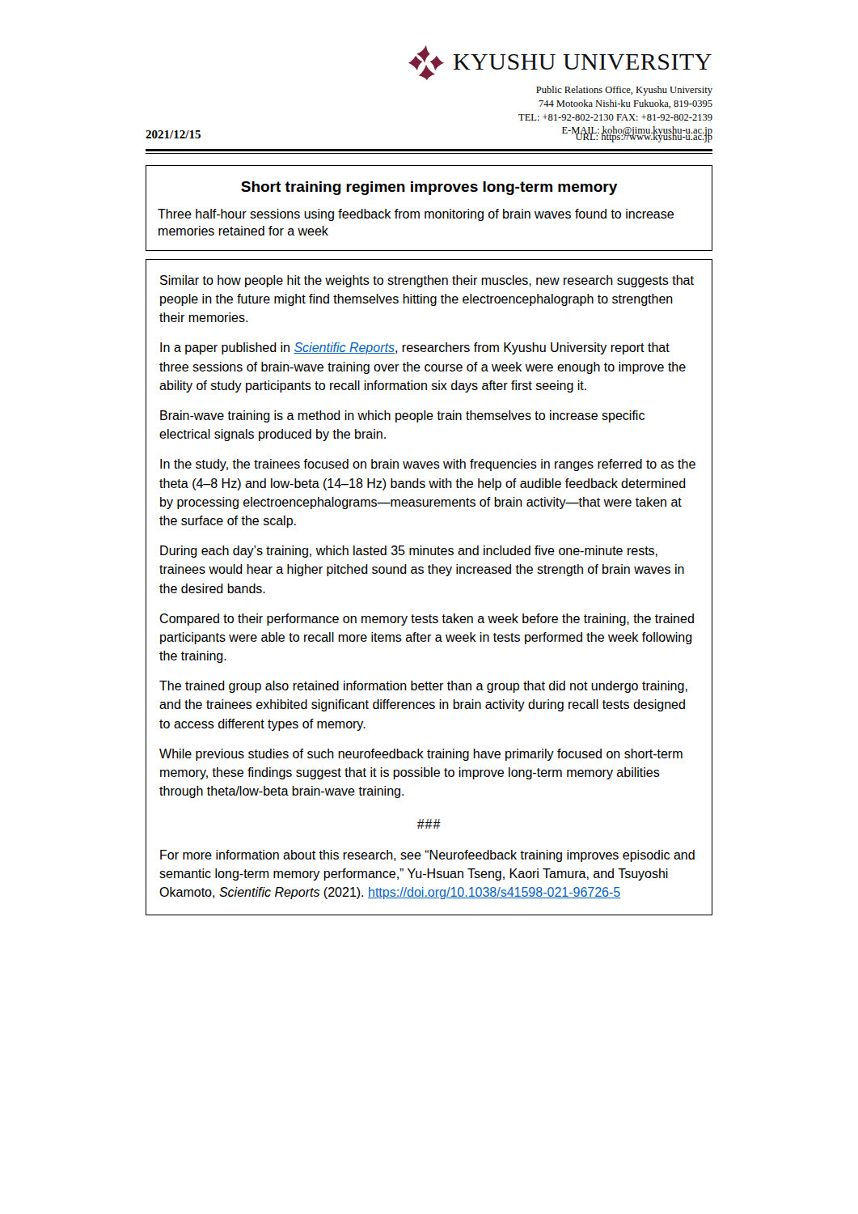KYUSHU UNIVERSITY
Public Relations Office, Kyushu University
744 Motooka Nishi-ku Fukuoka, 819-0395
TEL: +81-92-802-2130 FAX: +81-92-802-2139
E-MAIL: koho@jimu.kyushu-u.ac.jp
2021/12/15
URL: https://www.kyushu-u.ac.jp
Short training regimen improves long-term memory
Three half-hour sessions using feedback from monitoring of brain waves found to increase memories retained for a week
Similar to how people hit the weights to strengthen their muscles, new research suggests that people in the future might find themselves hitting the electroencephalograph to strengthen their memories.
In a paper published in Scientific Reports, researchers from Kyushu University report that three sessions of brain-wave training over the course of a week were enough to improve the ability of study participants to recall information six days after first seeing it.
Brain-wave training is a method in which people train themselves to increase specific electrical signals produced by the brain.
In the study, the trainees focused on brain waves with frequencies in ranges referred to as the theta (4–8 Hz) and low-beta (14–18 Hz) bands with the help of audible feedback determined by processing electroencephalograms—measurements of brain activity—that were taken at the surface of the scalp.
During each day’s training, which lasted 35 minutes and included five one-minute rests, trainees would hear a higher pitched sound as they increased the strength of brain waves in the desired bands.
Compared to their performance on memory tests taken a week before the training, the trained participants were able to recall more items after a week in tests performed the week following the training.
The trained group also retained information better than a group that did not undergo training, and the trainees exhibited significant differences in brain activity during recall tests designed to access different types of memory.
While previous studies of such neurofeedback training have primarily focused on short-term memory, these findings suggest that it is possible to improve long-term memory abilities through theta/low-beta brain-wave training.
###
For more information about this research, see “Neurofeedback training improves episodic and semantic long-term memory performance,” Yu-Hsuan Tseng, Kaori Tamura, and Tsuyoshi Okamoto, Scientific Reports (2021). https://doi.org/10.1038/s41598-021-96726-5